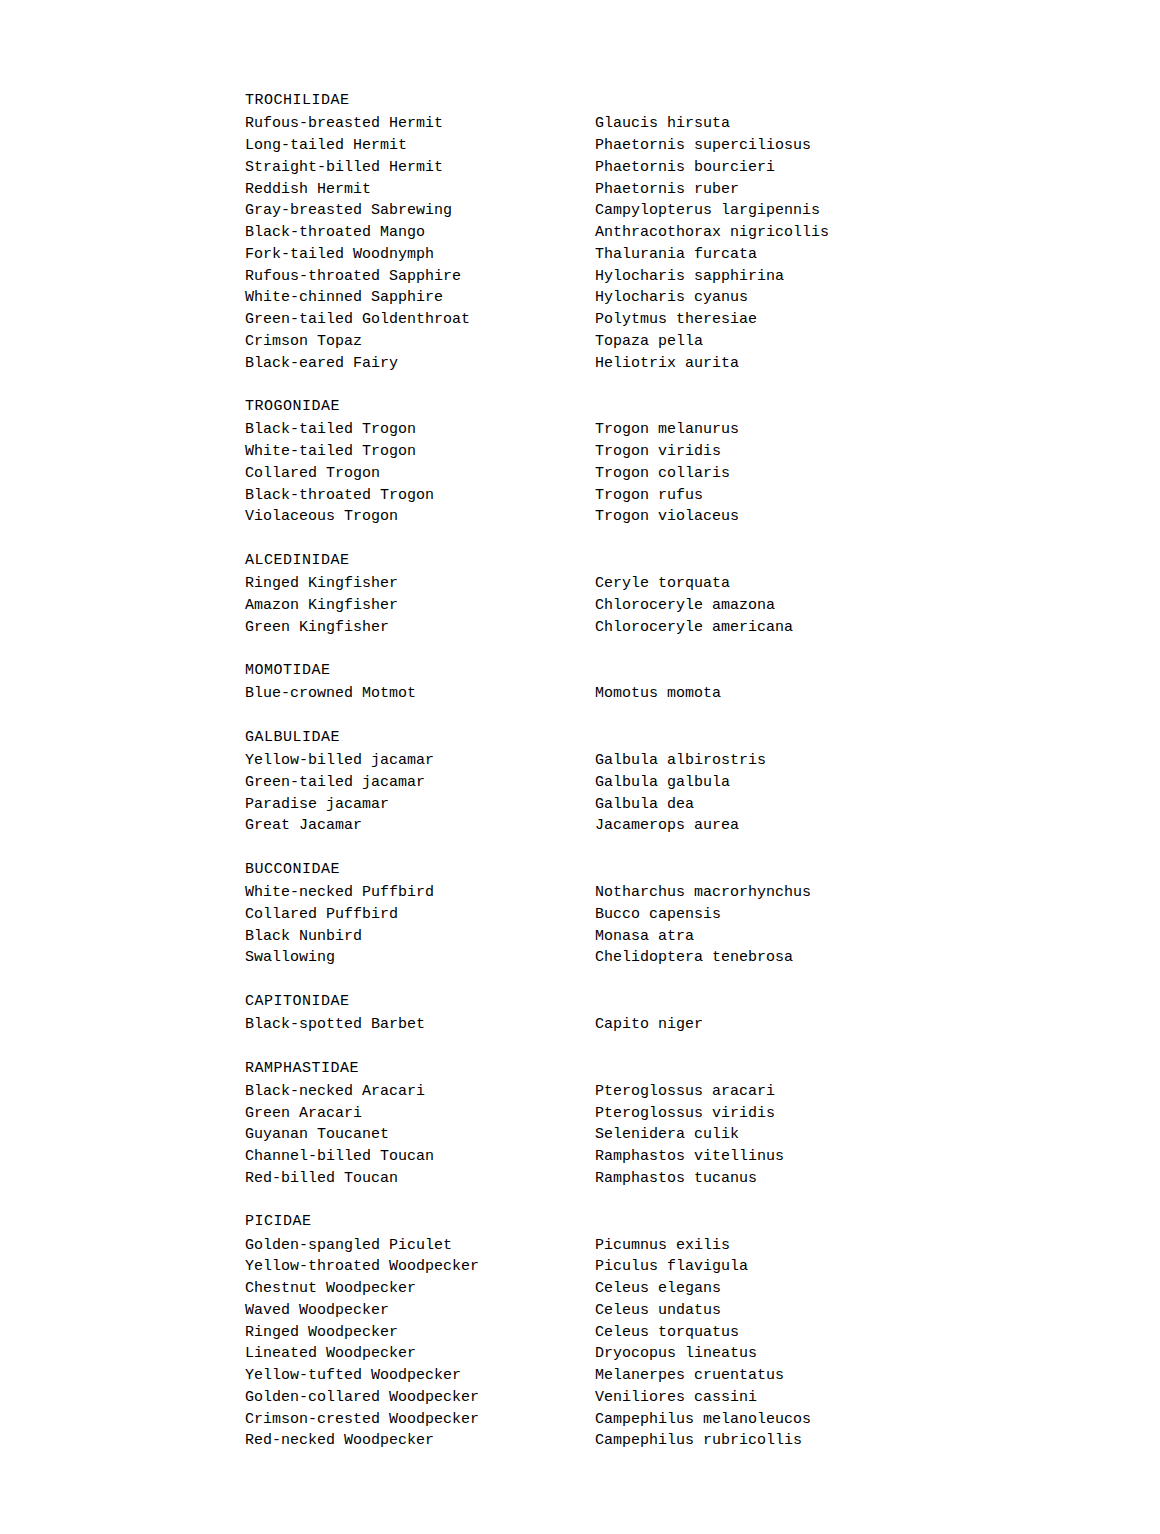TROCHILIDAE
| Rufous-breasted Hermit | Glaucis hirsuta |
| Long-tailed Hermit | Phaetornis superciliosus |
| Straight-billed Hermit | Phaetornis bourcieri |
| Reddish Hermit | Phaetornis ruber |
| Gray-breasted Sabrewing | Campylopterus largipennis |
| Black-throated Mango | Anthracothorax nigricollis |
| Fork-tailed Woodnymph | Thalurania furcata |
| Rufous-throated Sapphire | Hylocharis sapphirina |
| White-chinned Sapphire | Hylocharis cyanus |
| Green-tailed Goldenthroat | Polytmus theresiae |
| Crimson Topaz | Topaza pella |
| Black-eared Fairy | Heliotrix aurita |
TROGONIDAE
| Black-tailed Trogon | Trogon melanurus |
| White-tailed Trogon | Trogon viridis |
| Collared Trogon | Trogon collaris |
| Black-throated Trogon | Trogon rufus |
| Violaceous Trogon | Trogon violaceus |
ALCEDINIDAE
| Ringed Kingfisher | Ceryle torquata |
| Amazon Kingfisher | Chloroceryle amazona |
| Green Kingfisher | Chloroceryle americana |
MOMOTIDAE
| Blue-crowned Motmot | Momotus momota |
GALBULIDAE
| Yellow-billed jacamar | Galbula albirostris |
| Green-tailed jacamar | Galbula galbula |
| Paradise jacamar | Galbula dea |
| Great Jacamar | Jacamerops aurea |
BUCCONIDAE
| White-necked Puffbird | Notharchus macrorhynchus |
| Collared Puffbird | Bucco capensis |
| Black Nunbird | Monasa atra |
| Swallowing | Chelidoptera tenebrosa |
CAPITONIDAE
| Black-spotted Barbet | Capito niger |
RAMPHASTIDAE
| Black-necked Aracari | Pteroglossus aracari |
| Green Aracari | Pteroglossus viridis |
| Guyanan Toucanet | Selenidera culik |
| Channel-billed Toucan | Ramphastos vitellinus |
| Red-billed Toucan | Ramphastos tucanus |
PICIDAE
| Golden-spangled Piculet | Picumnus exilis |
| Yellow-throated Woodpecker | Piculus flavigula |
| Chestnut Woodpecker | Celeus elegans |
| Waved Woodpecker | Celeus undatus |
| Ringed Woodpecker | Celeus torquatus |
| Lineated Woodpecker | Dryocopus lineatus |
| Yellow-tufted Woodpecker | Melanerpes cruentatus |
| Golden-collared Woodpecker | Veniliores cassini |
| Crimson-crested Woodpecker | Campephilus melanoleucos |
| Red-necked Woodpecker | Campephilus rubricollis |